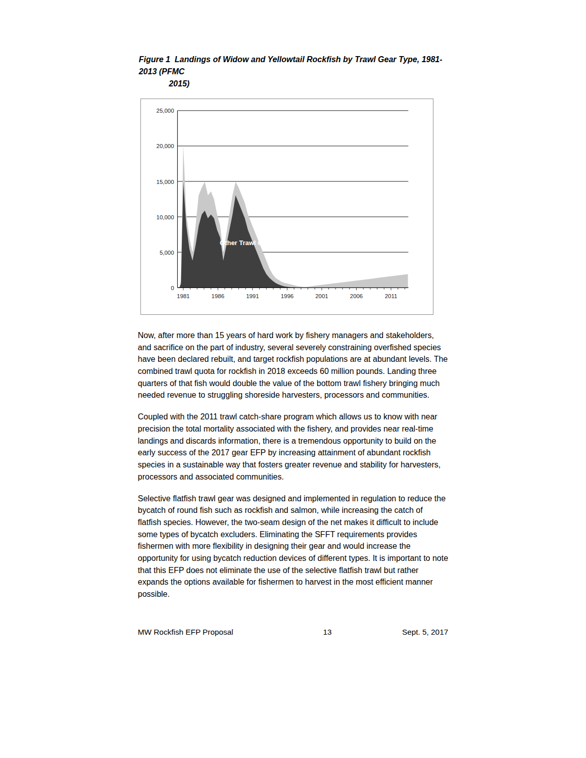Figure 1 Landings of Widow and Yellowtail Rockfish by Trawl Gear Type, 1981-2013 (PFMC 2015)
25,000 20,000 15,000 10,000 5,000 0 Midwater Trawl Other Trawl Gear 1981 1986 1991 1996 2001 2006 2011
Now, after more than 15 years of hard work by fishery managers and stakeholders, and sacrifice on the part of industry, several severely constraining overfished species have been declared rebuilt, and target rockfish populations are at abundant levels. The combined trawl quota for rockfish in 2018 exceeds 60 million pounds. Landing three quarters of that fish would double the value of the bottom trawl fishery bringing much needed revenue to struggling shoreside harvesters, processors and communities.
Coupled with the 2011 trawl catch-share program which allows us to know with near precision the total mortality associated with the fishery, and provides near real-time landings and discards information, there is a tremendous opportunity to build on the early success of the 2017 gear EFP by increasing attainment of abundant rockfish species in a sustainable way that fosters greater revenue and stability for harvesters, processors and associated communities.
Selective flatfish trawl gear was designed and implemented in regulation to reduce the bycatch of round fish such as rockfish and salmon, while increasing the catch of flatfish species. However, the two-seam design of the net makes it difficult to include some types of bycatch excluders. Eliminating the SFFT requirements provides fishermen with more flexibility in designing their gear and would increase the opportunity for using bycatch reduction devices of different types. It is important to note that this EFP does not eliminate the use of the selective flatfish trawl but rather expands the options available for fishermen to harvest in the most efficient manner possible.
MW Rockfish EFP Proposal
13
Sept. 5, 2017